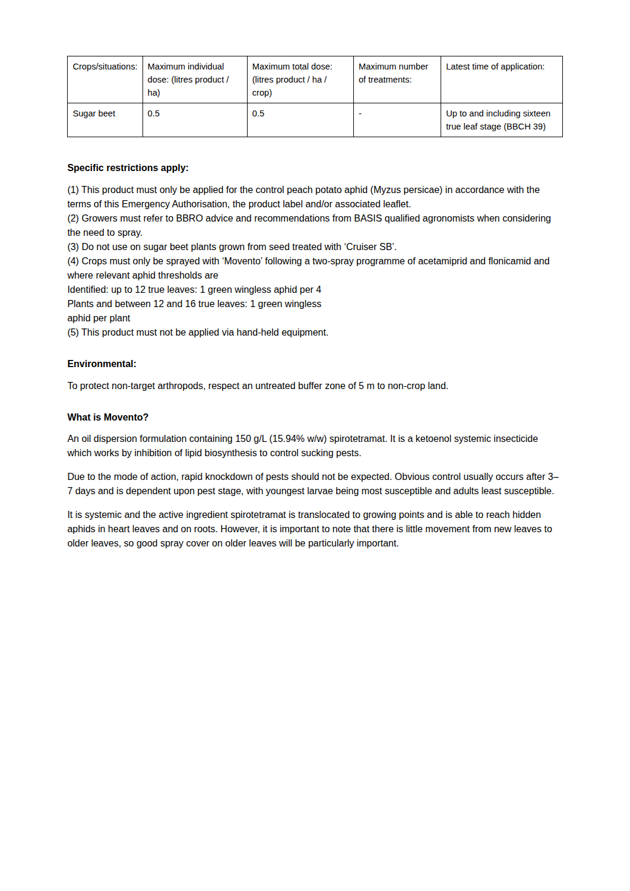| Crops/situations: | Maximum individual dose: (litres product / ha) | Maximum total dose: (litres product / ha / crop) | Maximum number of treatments: | Latest time of application: |
| --- | --- | --- | --- | --- |
| Sugar beet | 0.5 | 0.5 | - | Up to and including sixteen true leaf stage (BBCH 39) |
Specific restrictions apply:
(1) This product must only be applied for the control peach potato aphid (Myzus persicae) in accordance with the terms of this Emergency Authorisation, the product label and/or associated leaflet.
(2) Growers must refer to BBRO advice and recommendations from BASIS qualified agronomists when considering the need to spray.
(3) Do not use on sugar beet plants grown from seed treated with ‘Cruiser SB’.
(4) Crops must only be sprayed with ‘Movento’ following a two-spray programme of acetamiprid and flonicamid and where relevant aphid thresholds are
Identified: up to 12 true leaves: 1 green wingless aphid per 4
Plants and between 12 and 16 true leaves: 1 green wingless
aphid per plant
(5) This product must not be applied via hand-held equipment.
Environmental:
To protect non-target arthropods, respect an untreated buffer zone of 5 m to non-crop land.
What is Movento?
An oil dispersion formulation containing 150 g/L (15.94% w/w) spirotetramat. It is a ketoenol systemic insecticide which works by inhibition of lipid biosynthesis to control sucking pests.
Due to the mode of action, rapid knockdown of pests should not be expected. Obvious control usually occurs after 3–7 days and is dependent upon pest stage, with youngest larvae being most susceptible and adults least susceptible.
It is systemic and the active ingredient spirotetramat is translocated to growing points and is able to reach hidden aphids in heart leaves and on roots. However, it is important to note that there is little movement from new leaves to older leaves, so good spray cover on older leaves will be particularly important.